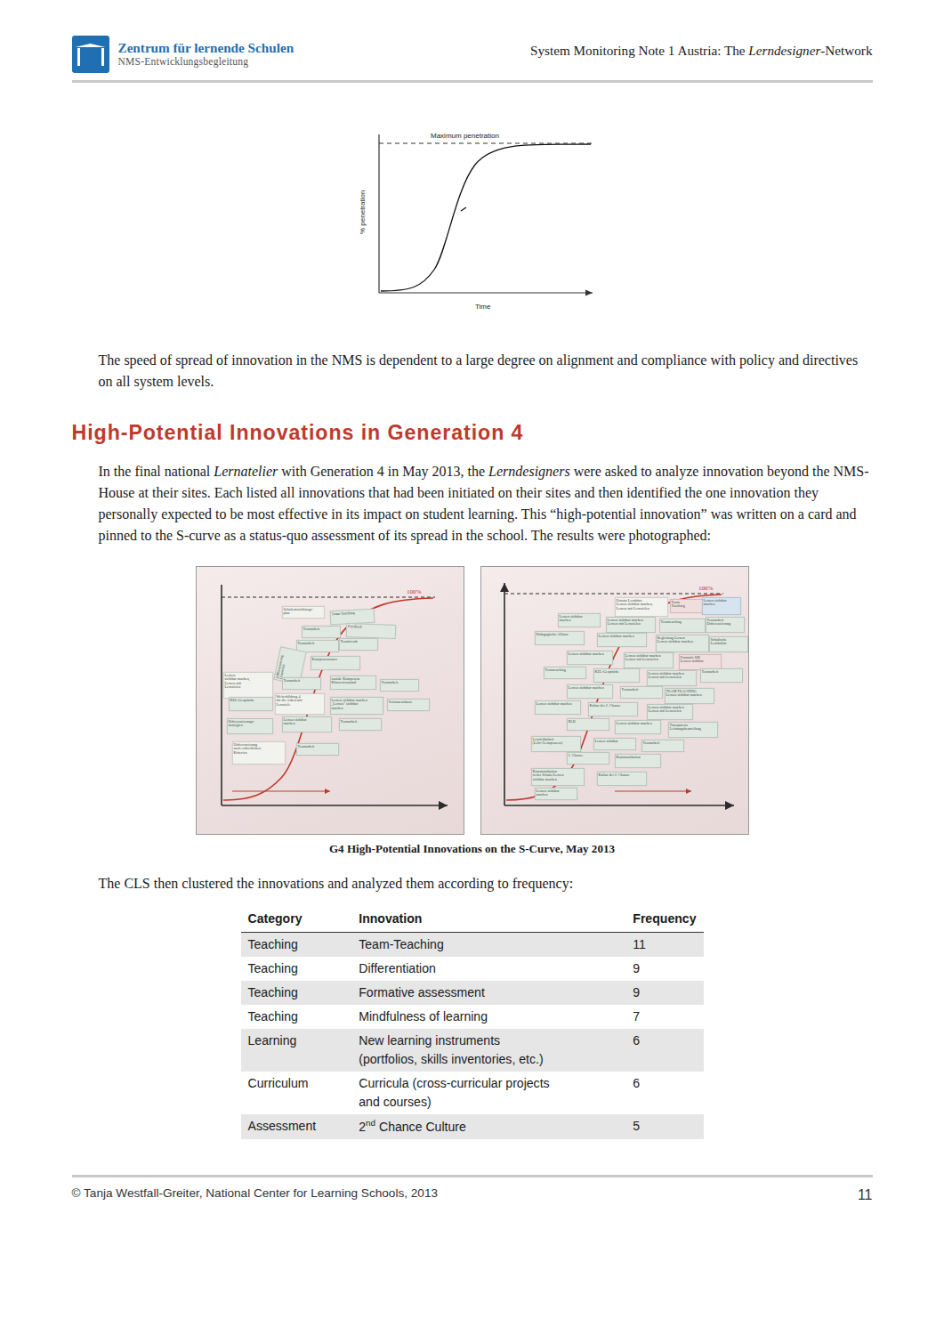Zentrum für lernende Schulen
NMS-Entwicklungsbegleitung
System Monitoring Note 1 Austria: The Lerndesigner-Network
Maximum penetration % penetration Time
The speed of spread of innovation in the NMS is dependent to a large degree on alignment and compliance with policy and directives on all system levels.
High-Potential Innovations in Generation 4
In the final national Lernatelier with Generation 4 in May 2013, the Lerndesigners were asked to analyze innovation beyond the NMS-House at their sites. Each listed all innovations that had been initiated on their sites and then identified the one innovation they personally expected to be most effective in its impact on student learning. This “high-potential innovation” was written on a card and pinned to the S-curve as a status-quo assessment of its spread in the school. The results were photographed:
100%
Schulentwicklungs-
plan
Team-Teaching
Teamarbeit
Feedback
Teamarbeit
Teamfreude
Differenzierung
Unterricht
Kompetenzraster
Lernen
sichtbar machen,
Lernen mit
Lernzielen
Teamarbeit
soziale Kompetenz
Klassenvorstand
Teamarbeit
KEL-Gespräche
Weiterbildung 4
für die Arbeit mit
Lernziele
Lernen sichtbar machen
„Lernen“ sichtbar
machen
Vertrauensbasis
Differenzierungs-
strategien
Lernen sichtbar
machen
Teamarbeit
Differenzierung
nach einheitlichen
Kriterien
Teamarbeit
100%
Einsatz Lernbüro
Lernen sichtbar machen,
Lernen mit Lernzielen
Team
Teaching
Lernen sichtbar
machen
Lernen sichtbar
machen
Lernen sichtbar machen
Lernen mit Lernzielen
Teamteaching
Teamarbeit
Differenzierung
Pädagogische Allianz
Lernen sichtbar machen
Begleitung Lernen
Lernen sichtbar machen
Schulische
Lernkultur
Lernen sichtbar machen
Lernen sichtbar machen
Lernen mit Lernzielen
Formativ DB
Lernen sichtbar
Teamteaching
KEL-Gespräche
Lernen sichtbar machen
Lernen mit Lernzielen
Teamarbeit
Lernen sichtbar machen
Teamarbeit
TEAM TEACHING
Lernen sichtbar machen
Lernen sichtbar machen
Kultur der 2. Chance
Lernen sichtbar machen
Lernen mit Lernzielen
RLD
Lernen sichtbar machen
Transparenz
Leistungsbeurteilung
Lernfeldarbeit
(Lehr-/Lernprozess)
Lernen sichtbar
Teamarbeit
2. Chance
Kommunikation
Kommunikation
in der Schule/Lernen
sichtbar machen
Kultur der 2. Chance
Lernen sichtbar
machen
G4 High-Potential Innovations on the S-Curve, May 2013
The CLS then clustered the innovations and analyzed them according to frequency:
| Category | Innovation | Frequency |
| --- | --- | --- |
| Teaching | Team-Teaching | 11 |
| Teaching | Differentiation | 9 |
| Teaching | Formative assessment | 9 |
| Teaching | Mindfulness of learning | 7 |
| Learning | New learning instruments (portfolios, skills inventories, etc.) | 6 |
| Curriculum | Curricula (cross-curricular projects and courses) | 6 |
| Assessment | 2 nd Chance Culture | 5 |
© Tanja Westfall-Greiter, National Center for Learning Schools, 2013
11